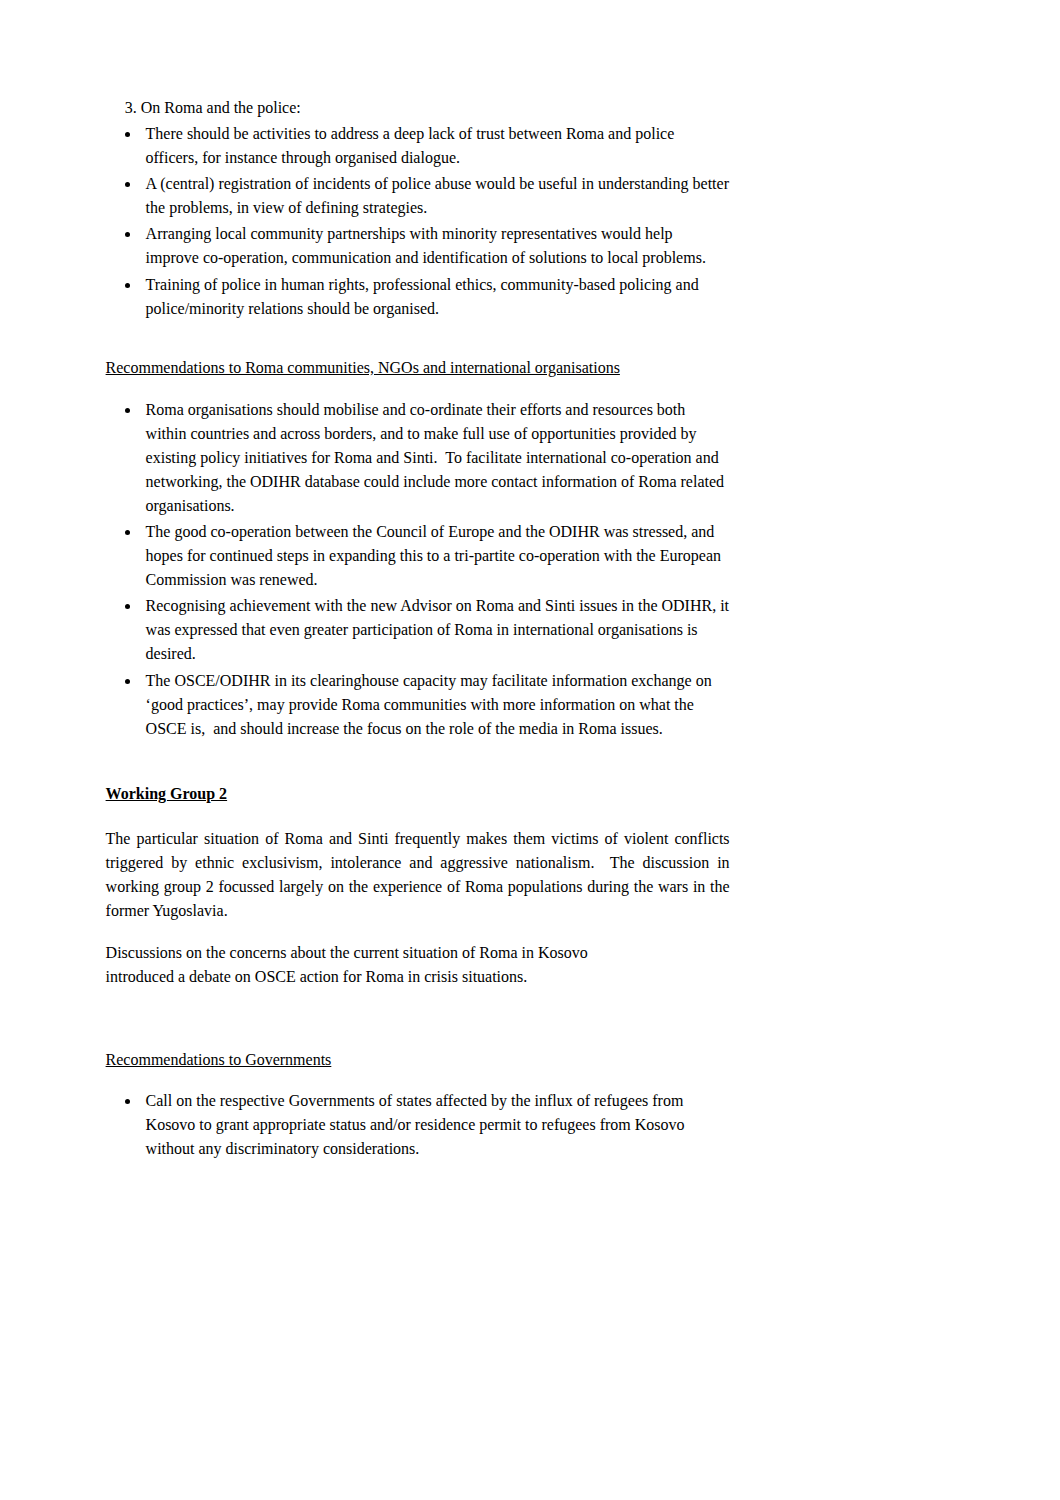On Roma and the police:
There should be activities to address a deep lack of trust between Roma and police officers, for instance through organised dialogue.
A (central) registration of incidents of police abuse would be useful in understanding better the problems, in view of defining strategies.
Arranging local community partnerships with minority representatives would help improve co-operation, communication and identification of solutions to local problems.
Training of police in human rights, professional ethics, community-based policing and police/minority relations should be organised.
Recommendations to Roma communities, NGOs and international organisations
Roma organisations should mobilise and co-ordinate their efforts and resources both within countries and across borders, and to make full use of opportunities provided by existing policy initiatives for Roma and Sinti. To facilitate international co-operation and networking, the ODIHR database could include more contact information of Roma related organisations.
The good co-operation between the Council of Europe and the ODIHR was stressed, and hopes for continued steps in expanding this to a tri-partite co-operation with the European Commission was renewed.
Recognising achievement with the new Advisor on Roma and Sinti issues in the ODIHR, it was expressed that even greater participation of Roma in international organisations is desired.
The OSCE/ODIHR in its clearinghouse capacity may facilitate information exchange on ‘good practices’, may provide Roma communities with more information on what the OSCE is, and should increase the focus on the role of the media in Roma issues.
Working Group 2
The particular situation of Roma and Sinti frequently makes them victims of violent conflicts triggered by ethnic exclusivism, intolerance and aggressive nationalism. The discussion in working group 2 focussed largely on the experience of Roma populations during the wars in the former Yugoslavia.
Discussions on the concerns about the current situation of Roma in Kosovo
introduced a debate on OSCE action for Roma in crisis situations.
Recommendations to Governments
Call on the respective Governments of states affected by the influx of refugees from Kosovo to grant appropriate status and/or residence permit to refugees from Kosovo without any discriminatory considerations.